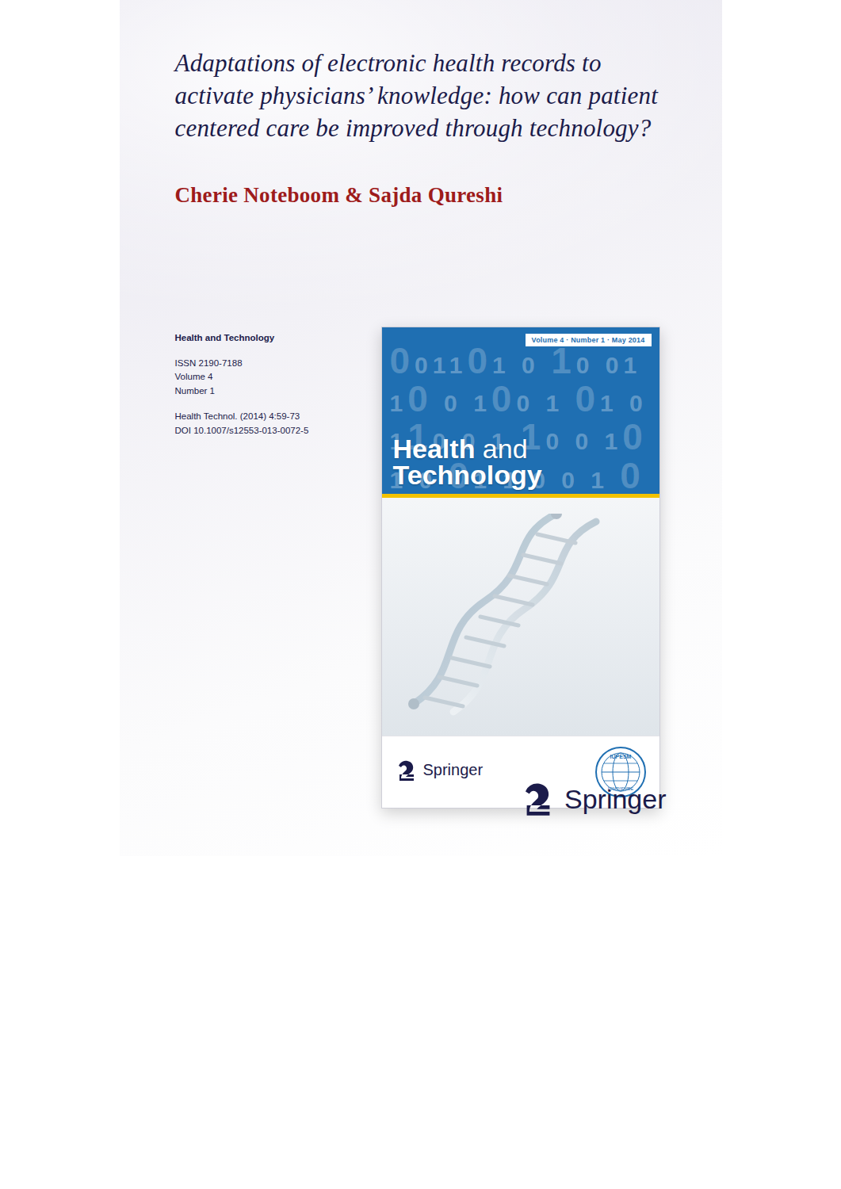Adaptations of electronic health records to activate physicians’ knowledge: how can patient centered care be improved through technology?
Cherie Noteboom & Sajda Qureshi
Health and Technology
ISSN 2190-7188
Volume 4
Number 1
Health Technol. (2014) 4:59-73
DOI 10.1007/s12553-013-0072-5
Volume 4 · Number 1 · May 2014
001101 0 10 01 10 0 100 1 01 0 110 0 1 10 0 10 1 0 01 1 0 0 1 01 0 10 1 1 00 1 1 00 1 0 11 0 01 0 01 1 0 10 0 1 10
Health and
Technology
Springer
IUPESM IOMP/IFMBE
Springer